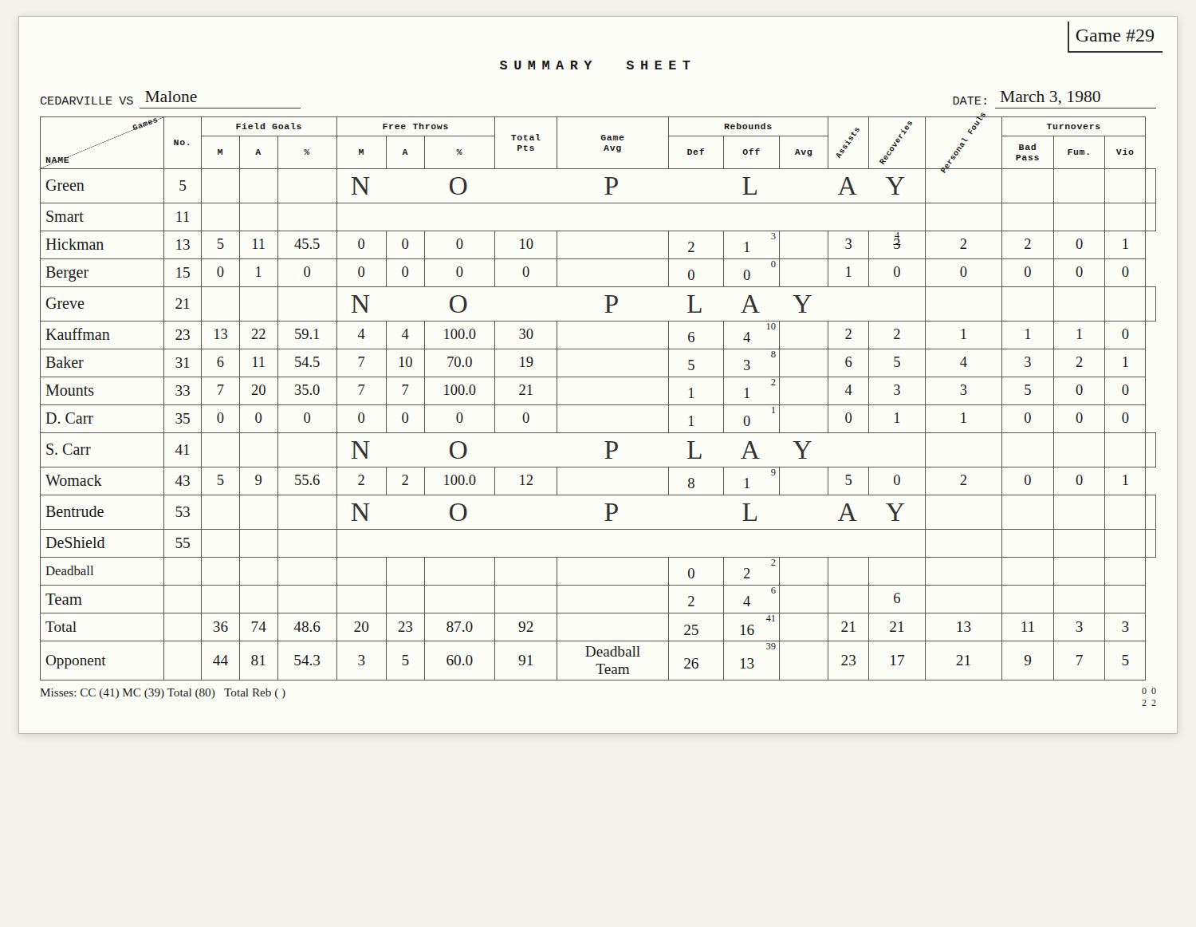Game #29
SUMMARY SHEET
CEDARVILLE VS Malone
DATE: March 3, 1980
| Games NAME | No. | Field Goals | Free Throws | Total Pts | Game Avg | Rebounds | Assists | Recoveries | Personal Fouls | Turnovers |
| --- | --- | --- | --- | --- | --- | --- | --- | --- | --- | --- |
| M | A | % | M | A | % | Def | Off | Avg | Bad Pass | Fum. | Vio |
| Green | 5 | | | | N | | O | | P | | L | | A | Y | | | | | |
| Smart | 11 | | | | | | | | | | | | | | | | | | |
| Hickman | 13 | 5 | 11 | 45.5 | 0 | 0 | 0 | 10 | | 2 | 3 1 | | 3 | 4 3 | 2 | 2 | 0 | 1 |
| Berger | 15 | 0 | 1 | 0 | 0 | 0 | 0 | 0 | | 0 | 0 0 | | 1 | 0 | 0 | 0 | 0 | 0 |
| Greve | 21 | | | | N | | O | | P | L | A | Y | | | | | | | |
| Kauffman | 23 | 13 | 22 | 59.1 | 4 | 4 | 100.0 | 30 | | 6 | 10 4 | | 2 | 2 | 1 | 1 | 1 | 0 |
| Baker | 31 | 6 | 11 | 54.5 | 7 | 10 | 70.0 | 19 | | 5 | 8 3 | | 6 | 5 | 4 | 3 | 2 | 1 |
| Mounts | 33 | 7 | 20 | 35.0 | 7 | 7 | 100.0 | 21 | | 1 | 2 1 | | 4 | 3 | 3 | 5 | 0 | 0 |
| D. Carr | 35 | 0 | 0 | 0 | 0 | 0 | 0 | 0 | | 1 | 1 0 | | 0 | 1 | 1 | 0 | 0 | 0 |
| S. Carr | 41 | | | | N | | O | | P | L | A | Y | | | | | | | |
| Womack | 43 | 5 | 9 | 55.6 | 2 | 2 | 100.0 | 12 | | 8 | 9 1 | | 5 | 0 | 2 | 0 | 0 | 1 |
| Bentrude | 53 | | | | N | | O | | P | | L | | A | Y | | | | | |
| DeShield | 55 | | | | | | | | | | | | | | | | | | |
| Deadball | | | | | | | | | | 0 | 2 2 | | | | | | | |
| Team | | | | | | | | | | 2 | 6 4 | | | 6 | | | | |
| Total | | 36 | 74 | 48.6 | 20 | 23 | 87.0 | 92 | | 25 | 41 16 | | 21 | 21 | 13 | 11 | 3 | 3 |
| Opponent | | 44 | 81 | 54.3 | 3 | 5 | 60.0 | 91 | Deadball Team | 26 | 39 13 | | 23 | 17 | 21 | 9 | 7 | 5 |
Misses: CC (41) MC (39) Total (80) Total Reb ( )
0 0
2 2